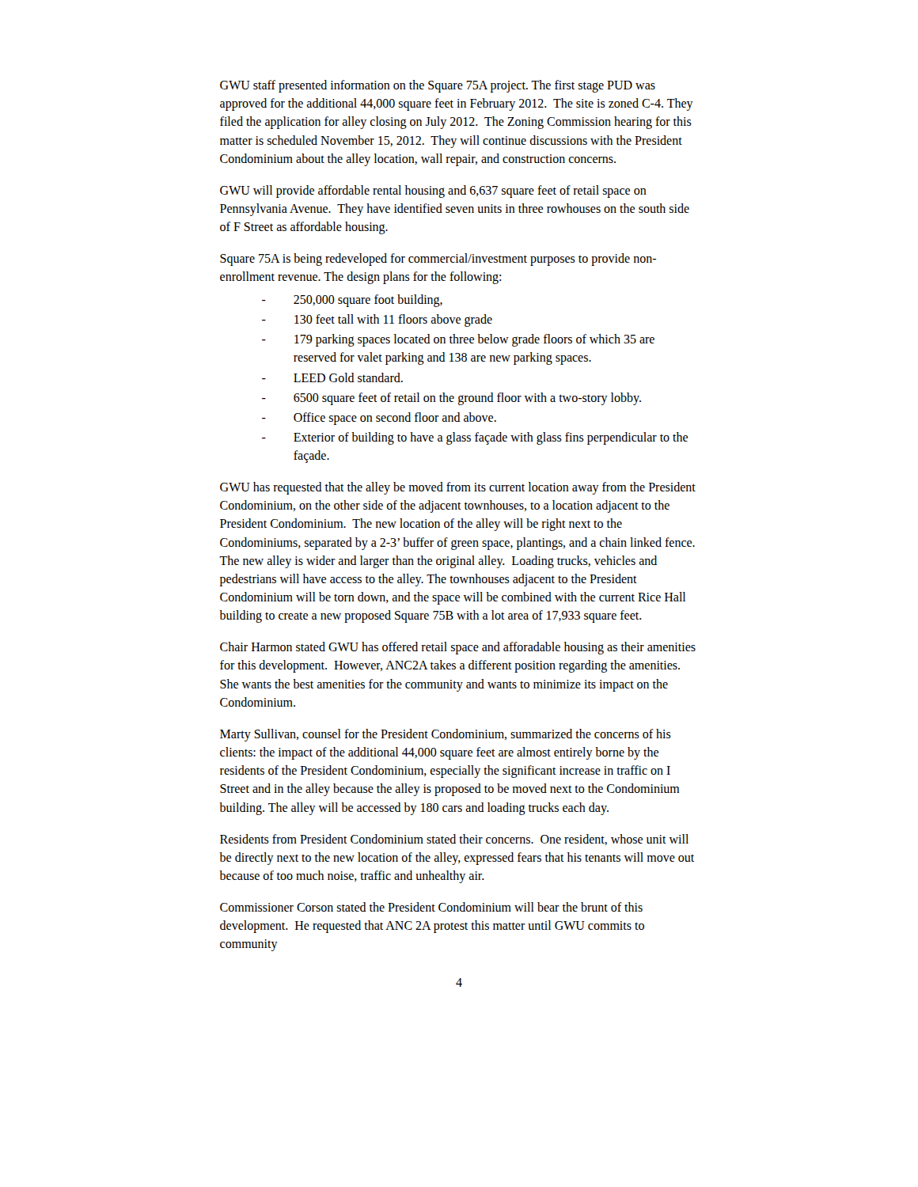GWU staff presented information on the Square 75A project. The first stage PUD was approved for the additional 44,000 square feet in February 2012. The site is zoned C-4. They filed the application for alley closing on July 2012. The Zoning Commission hearing for this matter is scheduled November 15, 2012. They will continue discussions with the President Condominium about the alley location, wall repair, and construction concerns.
GWU will provide affordable rental housing and 6,637 square feet of retail space on Pennsylvania Avenue. They have identified seven units in three rowhouses on the south side of F Street as affordable housing.
Square 75A is being redeveloped for commercial/investment purposes to provide non-enrollment revenue. The design plans for the following:
250,000 square foot building,
130 feet tall with 11 floors above grade
179 parking spaces located on three below grade floors of which 35 are reserved for valet parking and 138 are new parking spaces.
LEED Gold standard.
6500 square feet of retail on the ground floor with a two-story lobby.
Office space on second floor and above.
Exterior of building to have a glass façade with glass fins perpendicular to the façade.
GWU has requested that the alley be moved from its current location away from the President Condominium, on the other side of the adjacent townhouses, to a location adjacent to the President Condominium. The new location of the alley will be right next to the Condominiums, separated by a 2-3’ buffer of green space, plantings, and a chain linked fence. The new alley is wider and larger than the original alley. Loading trucks, vehicles and pedestrians will have access to the alley. The townhouses adjacent to the President Condominium will be torn down, and the space will be combined with the current Rice Hall building to create a new proposed Square 75B with a lot area of 17,933 square feet.
Chair Harmon stated GWU has offered retail space and afforadable housing as their amenities for this development. However, ANC2A takes a different position regarding the amenities. She wants the best amenities for the community and wants to minimize its impact on the Condominium.
Marty Sullivan, counsel for the President Condominium, summarized the concerns of his clients: the impact of the additional 44,000 square feet are almost entirely borne by the residents of the President Condominium, especially the significant increase in traffic on I Street and in the alley because the alley is proposed to be moved next to the Condominium building. The alley will be accessed by 180 cars and loading trucks each day.
Residents from President Condominium stated their concerns. One resident, whose unit will be directly next to the new location of the alley, expressed fears that his tenants will move out because of too much noise, traffic and unhealthy air.
Commissioner Corson stated the President Condominium will bear the brunt of this development. He requested that ANC 2A protest this matter until GWU commits to community
4